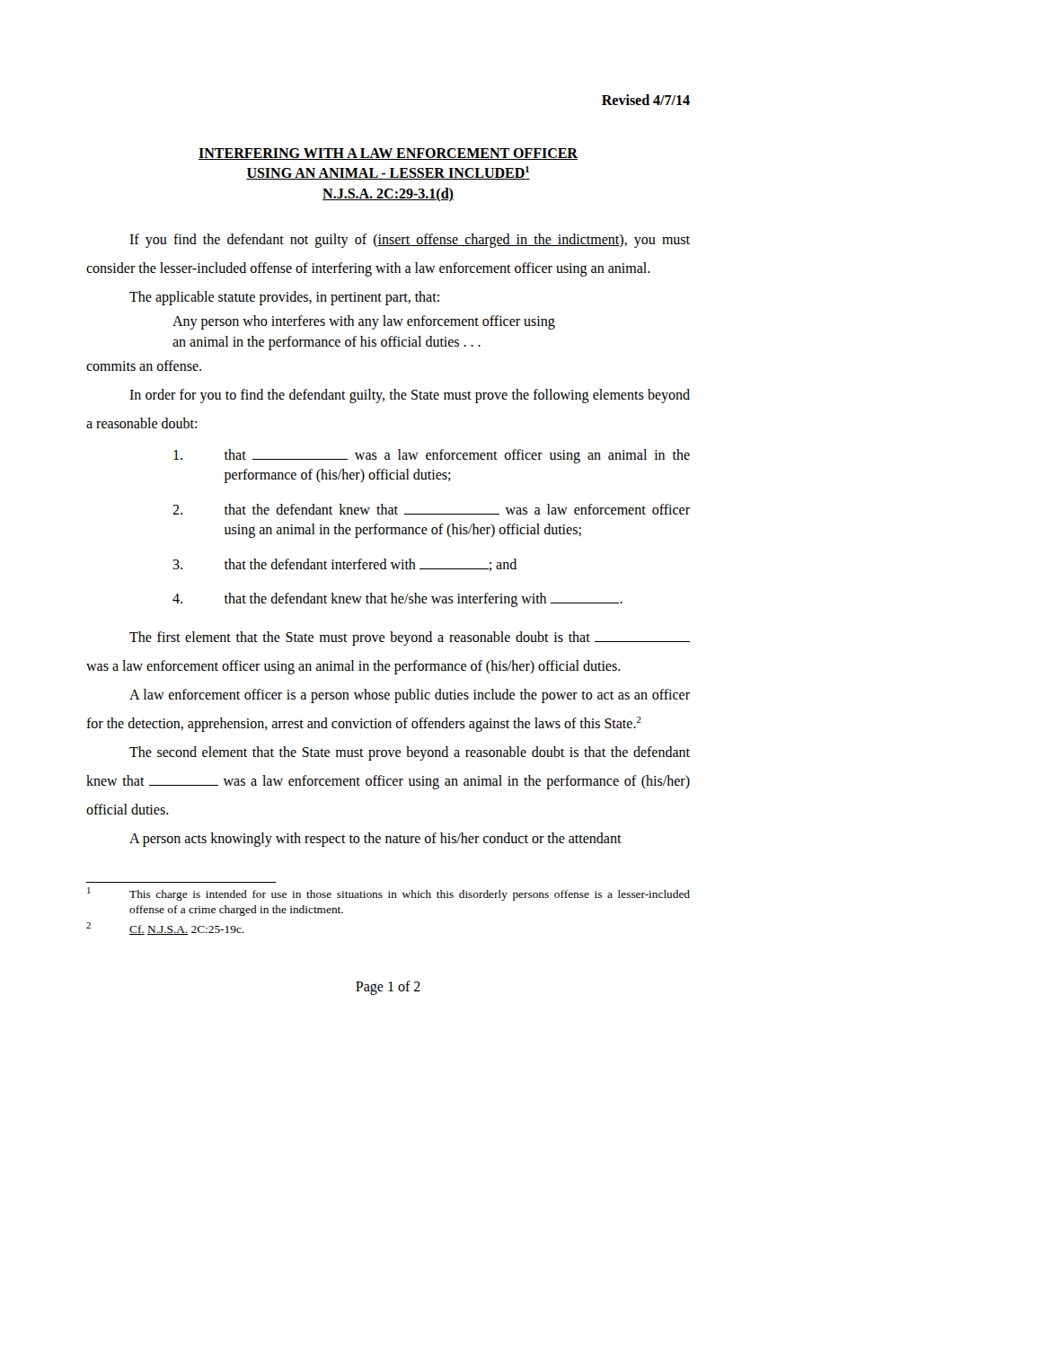Revised 4/7/14
INTERFERING WITH A LAW ENFORCEMENT OFFICER USING AN ANIMAL - LESSER INCLUDED1 N.J.S.A. 2C:29-3.1(d)
If you find the defendant not guilty of (insert offense charged in the indictment), you must consider the lesser-included offense of interfering with a law enforcement officer using an animal.
The applicable statute provides, in pertinent part, that:
Any person who interferes with any law enforcement officer using
an animal in the performance of his official duties . . .
commits an offense.
In order for you to find the defendant guilty, the State must prove the following elements beyond a reasonable doubt:
that was a law enforcement officer using an animal in the performance of (his/her) official duties;
that the defendant knew that was a law enforcement officer using an animal in the performance of (his/her) official duties;
that the defendant interfered with ; and
that the defendant knew that he/she was interfering with .
The first element that the State must prove beyond a reasonable doubt is that was a law enforcement officer using an animal in the performance of (his/her) official duties.
A law enforcement officer is a person whose public duties include the power to act as an officer for the detection, apprehension, arrest and conviction of offenders against the laws of this State.2
The second element that the State must prove beyond a reasonable doubt is that the defendant knew that was a law enforcement officer using an animal in the performance of (his/her) official duties.
A person acts knowingly with respect to the nature of his/her conduct or the attendant
1 This charge is intended for use in those situations in which this disorderly persons offense is a lesser-included offense of a crime charged in the indictment.
2 Cf. N.J.S.A. 2C:25-19c.
Page 1 of 2